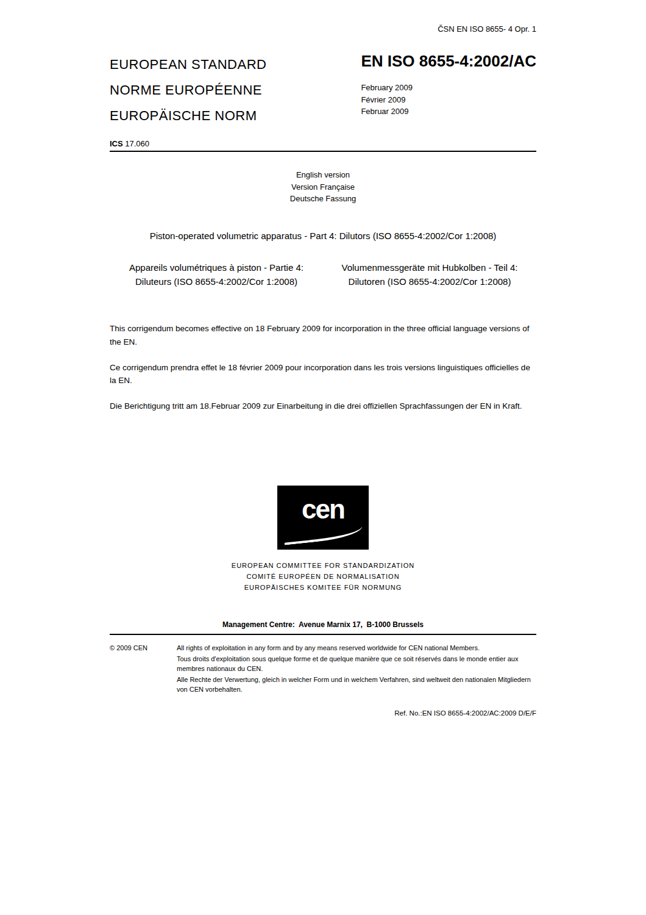ČSN EN ISO 8655- 4 Opr. 1
EUROPEAN STANDARD
NORME EUROPÉENNE
EUROPÄISCHE NORM
EN ISO 8655-4:2002/AC
February 2009
Février 2009
Februar 2009
ICS 17.060
English version
Version Française
Deutsche Fassung
Piston-operated volumetric apparatus - Part 4: Dilutors (ISO 8655-4:2002/Cor 1:2008)
Appareils volumétriques à piston - Partie 4: Diluteurs (ISO 8655-4:2002/Cor 1:2008)
Volumenmessgeräte mit Hubkolben - Teil 4: Dilutoren (ISO 8655-4:2002/Cor 1:2008)
This corrigendum becomes effective on 18 February 2009 for incorporation in the three official language versions of the EN.
Ce corrigendum prendra effet le 18 février 2009 pour incorporation dans les trois versions linguistiques officielles de la EN.
Die Berichtigung tritt am 18.Februar 2009 zur Einarbeitung in die drei offiziellen Sprachfassungen der EN in Kraft.
cen
EUROPEAN COMMITTEE FOR STANDARDIZATION
COMITÉ EUROPÉEN DE NORMALISATION
EUROPÄISCHES KOMITEE FÜR NORMUNG
Management Centre: Avenue Marnix 17, B-1000 Brussels
© 2009 CEN
All rights of exploitation in any form and by any means reserved worldwide for CEN national Members.
Tous droits d'exploitation sous quelque forme et de quelque manière que ce soit réservés dans le monde entier aux membres nationaux du CEN.
Alle Rechte der Verwertung, gleich in welcher Form und in welchem Verfahren, sind weltweit den nationalen Mitgliedern von CEN vorbehalten.
Ref. No.:EN ISO 8655-4:2002/AC:2009 D/E/F